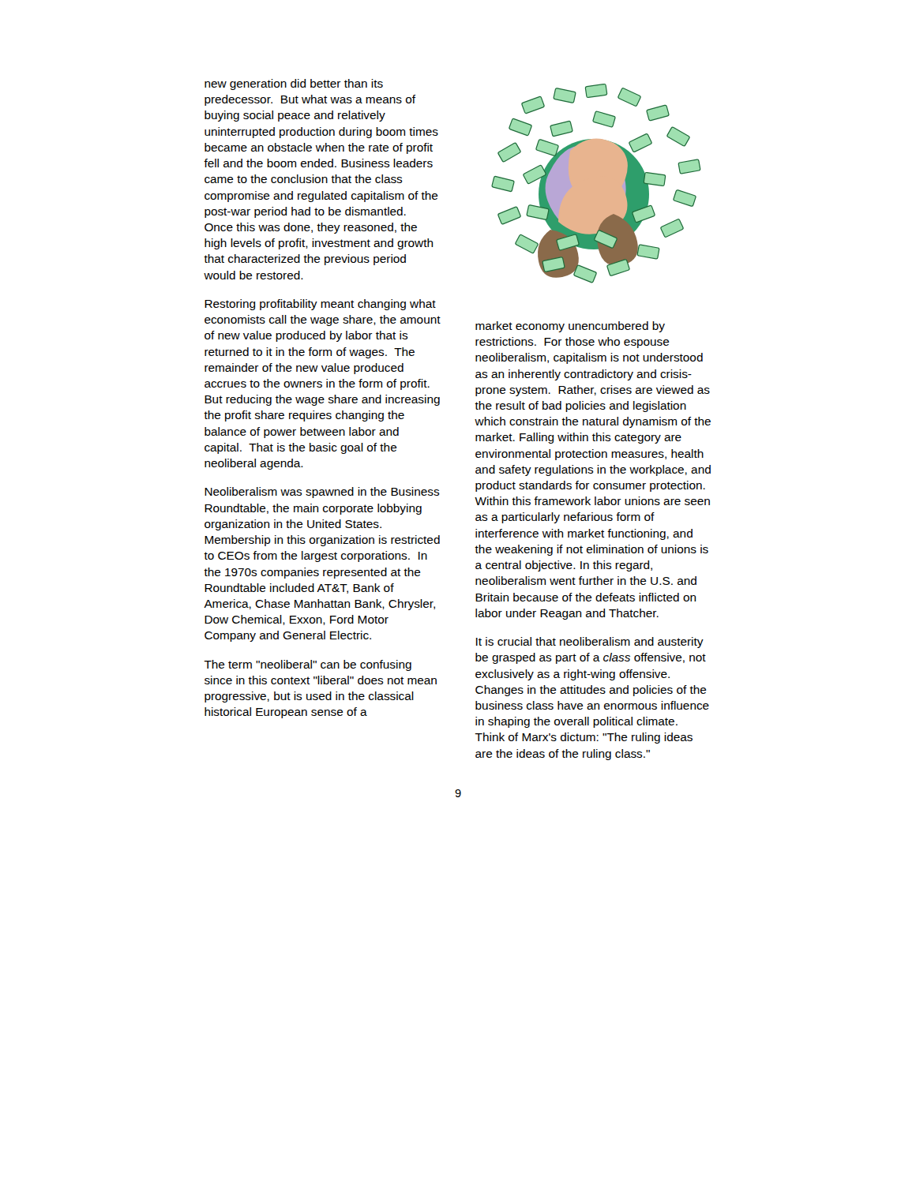new generation did better than its predecessor. But what was a means of buying social peace and relatively uninterrupted production during boom times became an obstacle when the rate of profit fell and the boom ended. Business leaders came to the conclusion that the class compromise and regulated capitalism of the post-war period had to be dismantled. Once this was done, they reasoned, the high levels of profit, investment and growth that characterized the previous period would be restored.
Restoring profitability meant changing what economists call the wage share, the amount of new value produced by labor that is returned to it in the form of wages. The remainder of the new value produced accrues to the owners in the form of profit. But reducing the wage share and increasing the profit share requires changing the balance of power between labor and capital. That is the basic goal of the neoliberal agenda.
Neoliberalism was spawned in the Business Roundtable, the main corporate lobbying organization in the United States. Membership in this organization is restricted to CEOs from the largest corporations. In the 1970s companies represented at the Roundtable included AT&T, Bank of America, Chase Manhattan Bank, Chrysler, Dow Chemical, Exxon, Ford Motor Company and General Electric.
The term "neoliberal" can be confusing since in this context "liberal" does not mean progressive, but is used in the classical historical European sense of a
market economy unencumbered by restrictions. For those who espouse neoliberalism, capitalism is not understood as an inherently contradictory and crisis-prone system. Rather, crises are viewed as the result of bad policies and legislation which constrain the natural dynamism of the market. Falling within this category are environmental protection measures, health and safety regulations in the workplace, and product standards for consumer protection. Within this framework labor unions are seen as a particularly nefarious form of interference with market functioning, and the weakening if not elimination of unions is a central objective. In this regard, neoliberalism went further in the U.S. and Britain because of the defeats inflicted on labor under Reagan and Thatcher.
It is crucial that neoliberalism and austerity be grasped as part of a class offensive, not exclusively as a right-wing offensive. Changes in the attitudes and policies of the business class have an enormous influence in shaping the overall political climate. Think of Marx's dictum: "The ruling ideas are the ideas of the ruling class."
9